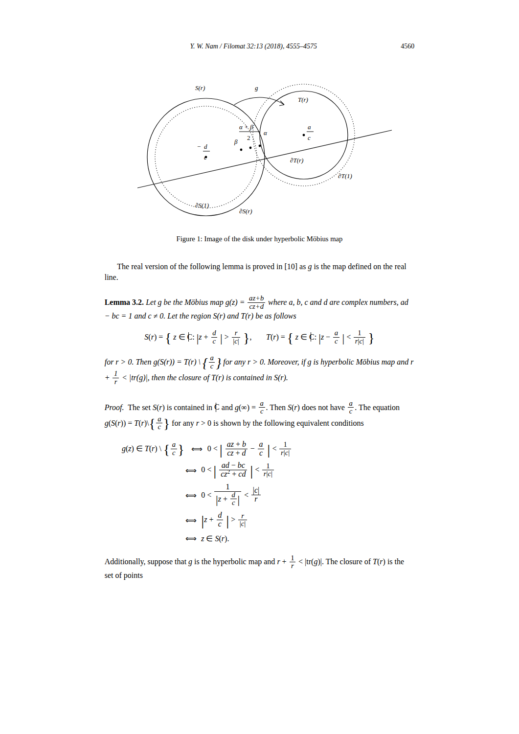Y. W. Nam / Filomat 32:13 (2018), 4555–4575
4560
S(r) g T(r) α + β 2 α β a c − d c ∂T(r) ∂T(1) ∂S(1) ∂S(r)
Figure 1: Image of the disk under hyperbolic Möbius map
The real version of the following lemma is proved in [10] as g is the map defined on the real line.
Lemma 3.2. Let g be the Möbius map g(z) = az+b cz+d where a, b, c and d are complex numbers, ad − bc = 1 and c ≠ 0. Let the region S(r) and T(r) be as follows
S(r) = { z ∈ : |z + dc | > r|c| }, T(r) = { z ∈ : |z − ac | < 1 r|c| }
for r > 0. Then g(S(r)) = T(r) \ {ac} for any r > 0. Moreover, if g is hyperbolic Möbius map and r + 1 r < |tr(g)|, then the closure of T(r) is contained in S(r).
Proof. The set S(r) is contained in and g(∞) = ac. Then S(r) does not have ac. The equation g(S(r)) = T(r)\{ac} for any r > 0 is shown by the following equivalent conditions
g(z) ∈ T(r) \ {ac}
⟺
0 < | az + b cz + d − ac | < 1 r|c|
⟺
0 < | ad − bc cz2 + cd | < 1 r|c|
⟺
0 < 1|z + dc| < |c|r
⟺
|z + dc | > r|c|
⟺
z ∈ S(r).
Additionally, suppose that g is the hyperbolic map and r + 1 r < |tr(g)|. The closure of T(r) is the set of points